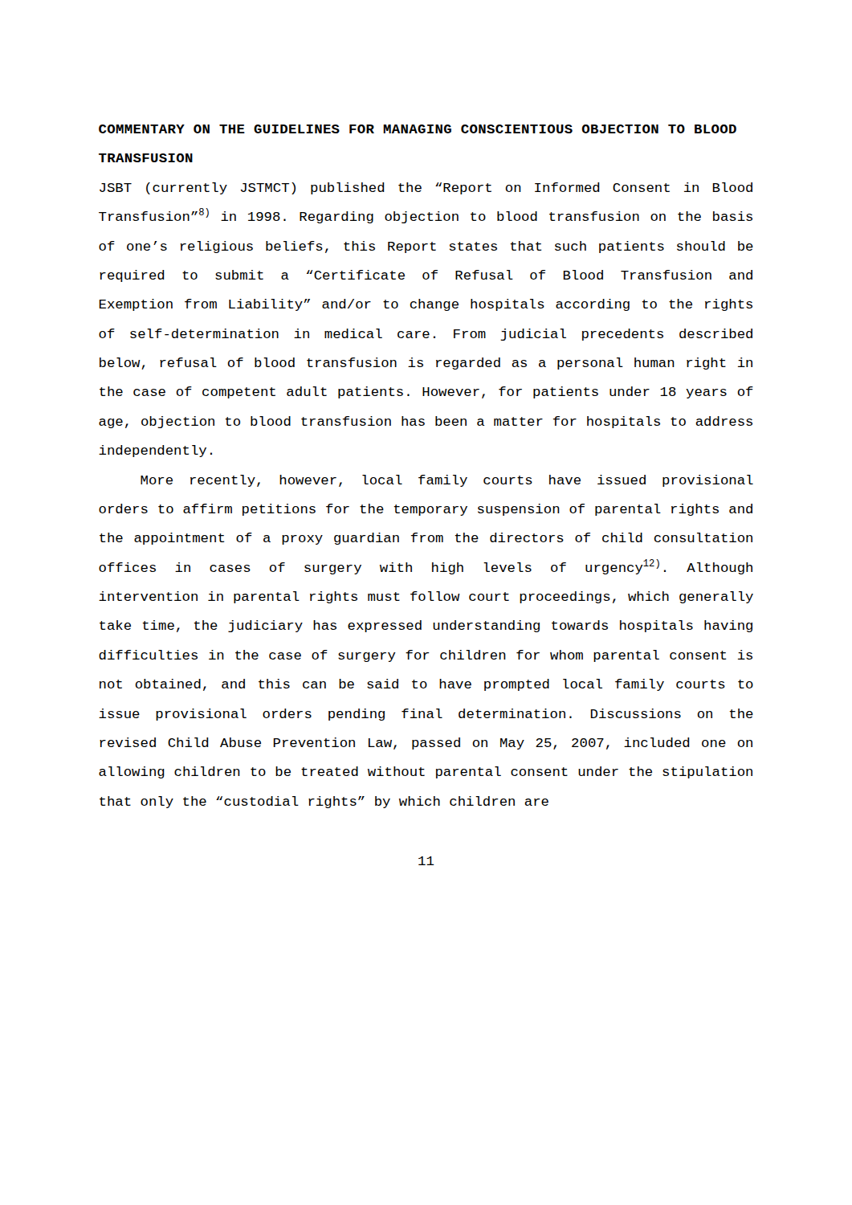COMMENTARY ON THE GUIDELINES FOR MANAGING CONSCIENTIOUS OBJECTION TO BLOOD TRANSFUSION
JSBT (currently JSTMCT) published the “Report on Informed Consent in Blood Transfusion”8) in 1998. Regarding objection to blood transfusion on the basis of one’s religious beliefs, this Report states that such patients should be required to submit a “Certificate of Refusal of Blood Transfusion and Exemption from Liability” and/or to change hospitals according to the rights of self-determination in medical care. From judicial precedents described below, refusal of blood transfusion is regarded as a personal human right in the case of competent adult patients. However, for patients under 18 years of age, objection to blood transfusion has been a matter for hospitals to address independently.
More recently, however, local family courts have issued provisional orders to affirm petitions for the temporary suspension of parental rights and the appointment of a proxy guardian from the directors of child consultation offices in cases of surgery with high levels of urgency12). Although intervention in parental rights must follow court proceedings, which generally take time, the judiciary has expressed understanding towards hospitals having difficulties in the case of surgery for children for whom parental consent is not obtained, and this can be said to have prompted local family courts to issue provisional orders pending final determination. Discussions on the revised Child Abuse Prevention Law, passed on May 25, 2007, included one on allowing children to be treated without parental consent under the stipulation that only the “custodial rights” by which children are
11